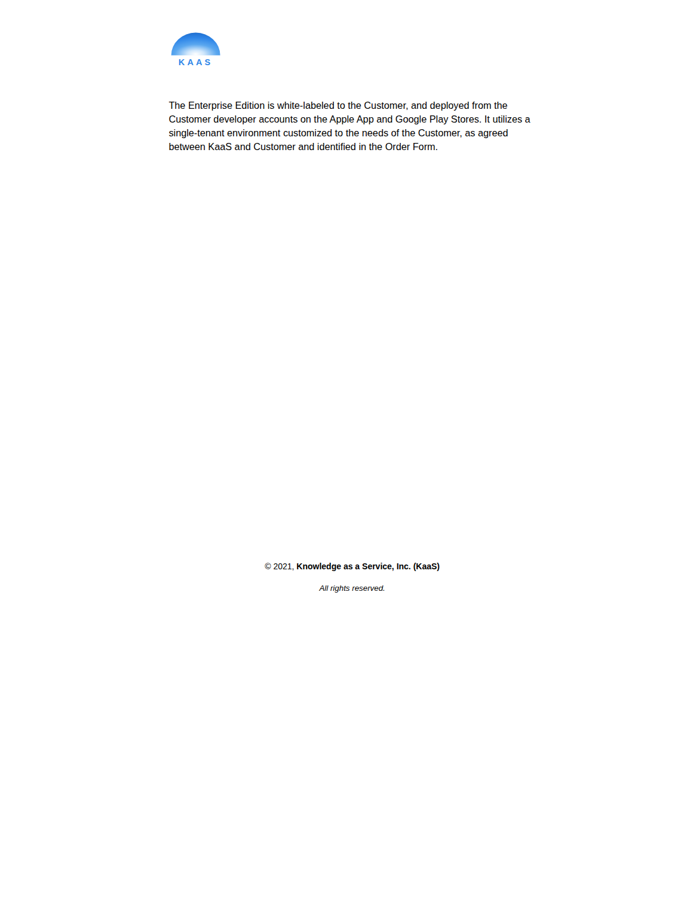KAAS
The Enterprise Edition is white-labeled to the Customer, and deployed from the Customer developer accounts on the Apple App and Google Play Stores. It utilizes a single-tenant environment customized to the needs of the Customer, as agreed between KaaS and Customer and identified in the Order Form.
© 2021, Knowledge as a Service, Inc. (KaaS)
All rights reserved.